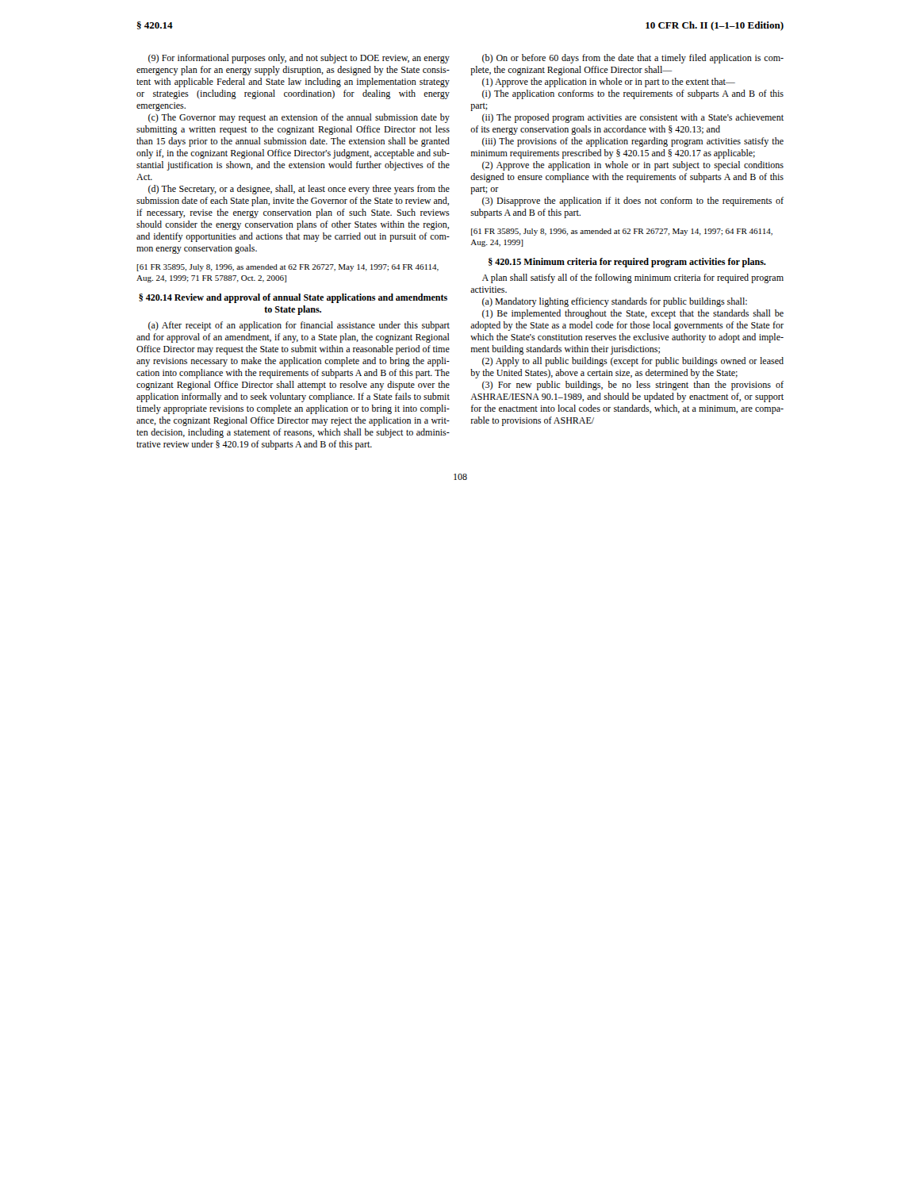§ 420.14 10 CFR Ch. II (1–1–10 Edition)
(9) For informational purposes only, and not subject to DOE review, an energy emergency plan for an energy supply disruption, as designed by the State consistent with applicable Federal and State law including an implementation strategy or strategies (including regional coordination) for dealing with energy emergencies.
(c) The Governor may request an extension of the annual submission date by submitting a written request to the cognizant Regional Office Director not less than 15 days prior to the annual submission date. The extension shall be granted only if, in the cognizant Regional Office Director's judgment, acceptable and substantial justification is shown, and the extension would further objectives of the Act.
(d) The Secretary, or a designee, shall, at least once every three years from the submission date of each State plan, invite the Governor of the State to review and, if necessary, revise the energy conservation plan of such State. Such reviews should consider the energy conservation plans of other States within the region, and identify opportunities and actions that may be carried out in pursuit of common energy conservation goals.
[61 FR 35895, July 8, 1996, as amended at 62 FR 26727, May 14, 1997; 64 FR 46114, Aug. 24, 1999; 71 FR 57887, Oct. 2, 2006]
§ 420.14 Review and approval of annual State applications and amendments to State plans.
(a) After receipt of an application for financial assistance under this subpart and for approval of an amendment, if any, to a State plan, the cognizant Regional Office Director may request the State to submit within a reasonable period of time any revisions necessary to make the application complete and to bring the application into compliance with the requirements of subparts A and B of this part. The cognizant Regional Office Director shall attempt to resolve any dispute over the application informally and to seek voluntary compliance. If a State fails to submit timely appropriate revisions to complete an application or to bring it into compliance, the cognizant Regional Office Director may reject the application in a written decision, including a statement of reasons, which shall be subject to administrative review under § 420.19 of subparts A and B of this part.
(b) On or before 60 days from the date that a timely filed application is complete, the cognizant Regional Office Director shall—
(1) Approve the application in whole or in part to the extent that—
(i) The application conforms to the requirements of subparts A and B of this part;
(ii) The proposed program activities are consistent with a State's achievement of its energy conservation goals in accordance with § 420.13; and
(iii) The provisions of the application regarding program activities satisfy the minimum requirements prescribed by § 420.15 and § 420.17 as applicable;
(2) Approve the application in whole or in part subject to special conditions designed to ensure compliance with the requirements of subparts A and B of this part; or
(3) Disapprove the application if it does not conform to the requirements of subparts A and B of this part.
[61 FR 35895, July 8, 1996, as amended at 62 FR 26727, May 14, 1997; 64 FR 46114, Aug. 24, 1999]
§ 420.15 Minimum criteria for required program activities for plans.
A plan shall satisfy all of the following minimum criteria for required program activities.
(a) Mandatory lighting efficiency standards for public buildings shall:
(1) Be implemented throughout the State, except that the standards shall be adopted by the State as a model code for those local governments of the State for which the State's constitution reserves the exclusive authority to adopt and implement building standards within their jurisdictions;
(2) Apply to all public buildings (except for public buildings owned or leased by the United States), above a certain size, as determined by the State;
(3) For new public buildings, be no less stringent than the provisions of ASHRAE/IESNA 90.1–1989, and should be updated by enactment of, or support for the enactment into local codes or standards, which, at a minimum, are comparable to provisions of ASHRAE/
108